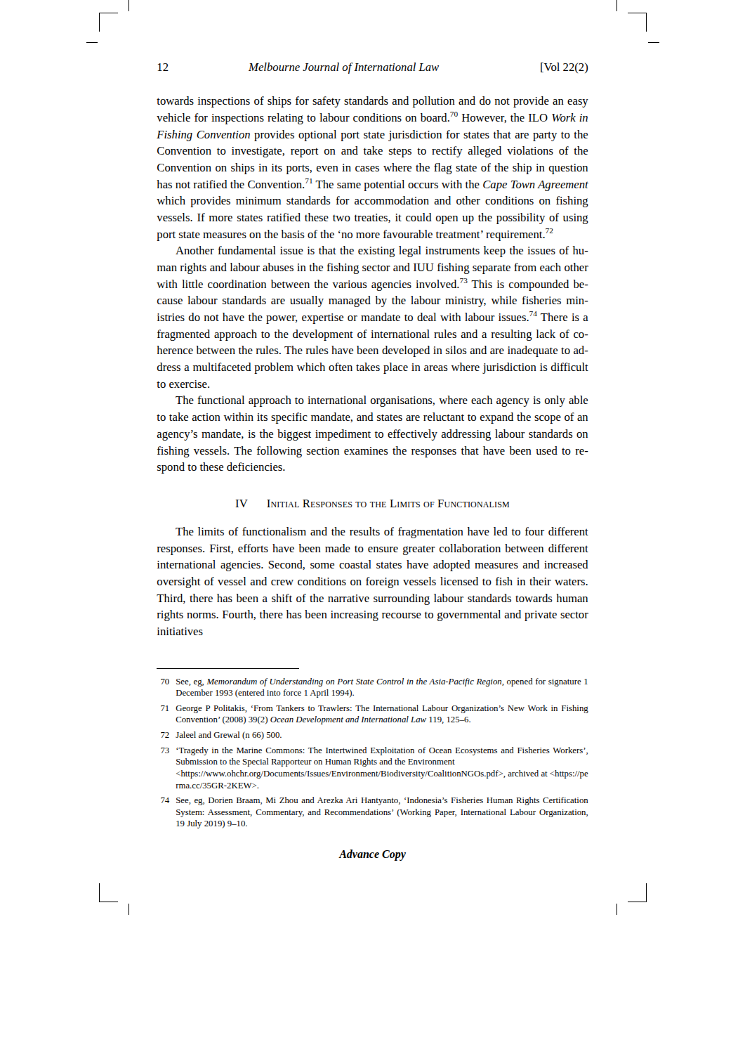12 Melbourne Journal of International Law [Vol 22(2)
towards inspections of ships for safety standards and pollution and do not provide an easy vehicle for inspections relating to labour conditions on board.70 However, the ILO Work in Fishing Convention provides optional port state jurisdiction for states that are party to the Convention to investigate, report on and take steps to rectify alleged violations of the Convention on ships in its ports, even in cases where the flag state of the ship in question has not ratified the Convention.71 The same potential occurs with the Cape Town Agreement which provides minimum standards for accommodation and other conditions on fishing vessels. If more states ratified these two treaties, it could open up the possibility of using port state measures on the basis of the ‘no more favourable treatment’ requirement.72
Another fundamental issue is that the existing legal instruments keep the issues of human rights and labour abuses in the fishing sector and IUU fishing separate from each other with little coordination between the various agencies involved.73 This is compounded because labour standards are usually managed by the labour ministry, while fisheries ministries do not have the power, expertise or mandate to deal with labour issues.74 There is a fragmented approach to the development of international rules and a resulting lack of coherence between the rules. The rules have been developed in silos and are inadequate to address a multifaceted problem which often takes place in areas where jurisdiction is difficult to exercise.
The functional approach to international organisations, where each agency is only able to take action within its specific mandate, and states are reluctant to expand the scope of an agency’s mandate, is the biggest impediment to effectively addressing labour standards on fishing vessels. The following section examines the responses that have been used to respond to these deficiencies.
IV Initial Responses to the Limits of Functionalism
The limits of functionalism and the results of fragmentation have led to four different responses. First, efforts have been made to ensure greater collaboration between different international agencies. Second, some coastal states have adopted measures and increased oversight of vessel and crew conditions on foreign vessels licensed to fish in their waters. Third, there has been a shift of the narrative surrounding labour standards towards human rights norms. Fourth, there has been increasing recourse to governmental and private sector initiatives
70
See, eg, Memorandum of Understanding on Port State Control in the Asia-Pacific Region, opened for signature 1 December 1993 (entered into force 1 April 1994).
71
George P Politakis, ‘From Tankers to Trawlers: The International Labour Organization’s New Work in Fishing Convention’ (2008) 39(2) Ocean Development and International Law 119, 125–6.
72
Jaleel and Grewal (n 66) 500.
73
‘Tragedy in the Marine Commons: The Intertwined Exploitation of Ocean Ecosystems and Fisheries Workers’, Submission to the Special Rapporteur on Human Rights and the Environment
<https://www.ohchr.org/Documents/Issues/Environment/Biodiversity/CoalitionNGOs.pdf>, archived at <https://perma.cc/35GR-2KEW>.
74
See, eg, Dorien Braam, Mi Zhou and Arezka Ari Hantyanto, ‘Indonesia’s Fisheries Human Rights Certification System: Assessment, Commentary, and Recommendations’ (Working Paper, International Labour Organization, 19 July 2019) 9–10.
Advance Copy